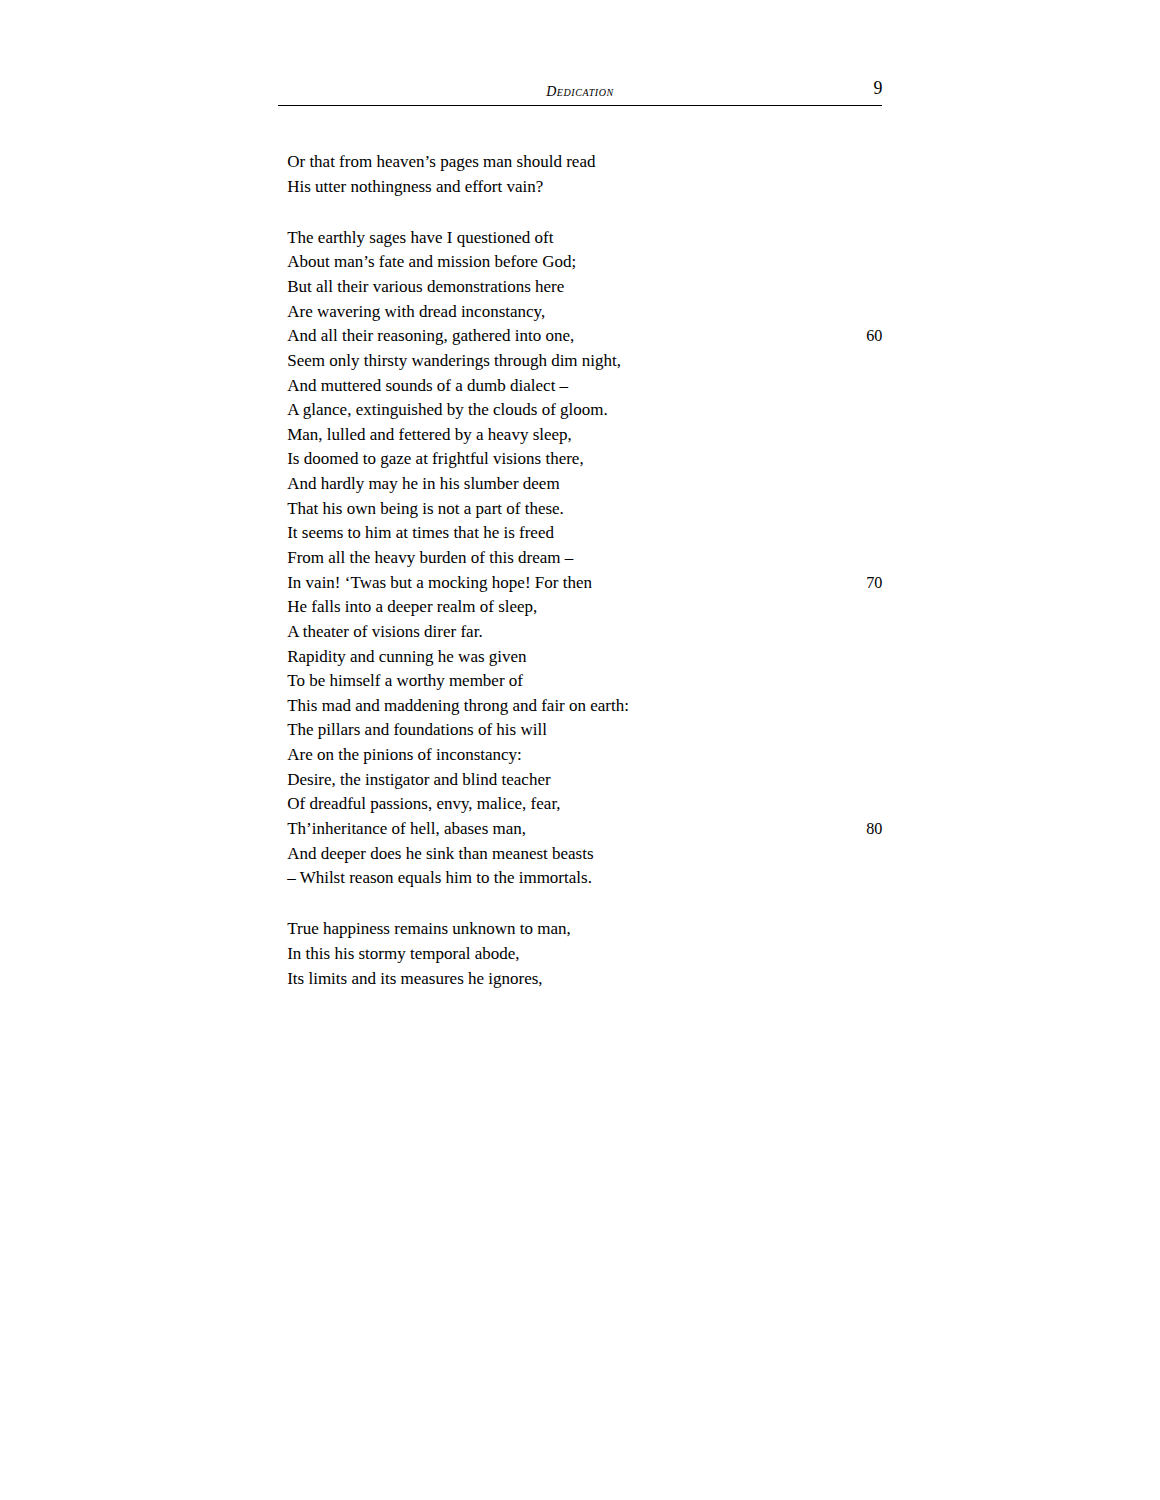Dedication 9
Or that from heaven’s pages man should read
His utter nothingness and effort vain?
The earthly sages have I questioned oft
About man’s fate and mission before God;
But all their various demonstrations here
Are wavering with dread inconstancy,
And all their reasoning, gathered into one,60
Seem only thirsty wanderings through dim night,
And muttered sounds of a dumb dialect –
A glance, extinguished by the clouds of gloom.
Man, lulled and fettered by a heavy sleep,
Is doomed to gaze at frightful visions there,
And hardly may he in his slumber deem
That his own being is not a part of these.
It seems to him at times that he is freed
From all the heavy burden of this dream –
In vain! ‘Twas but a mocking hope! For then70
He falls into a deeper realm of sleep,
A theater of visions direr far.
Rapidity and cunning he was given
To be himself a worthy member of
This mad and maddening throng and fair on earth:
The pillars and foundations of his will
Are on the pinions of inconstancy:
Desire, the instigator and blind teacher
Of dreadful passions, envy, malice, fear,
Th’inheritance of hell, abases man,80
And deeper does he sink than meanest beasts
– Whilst reason equals him to the immortals.
True happiness remains unknown to man,
In this his stormy temporal abode,
Its limits and its measures he ignores,